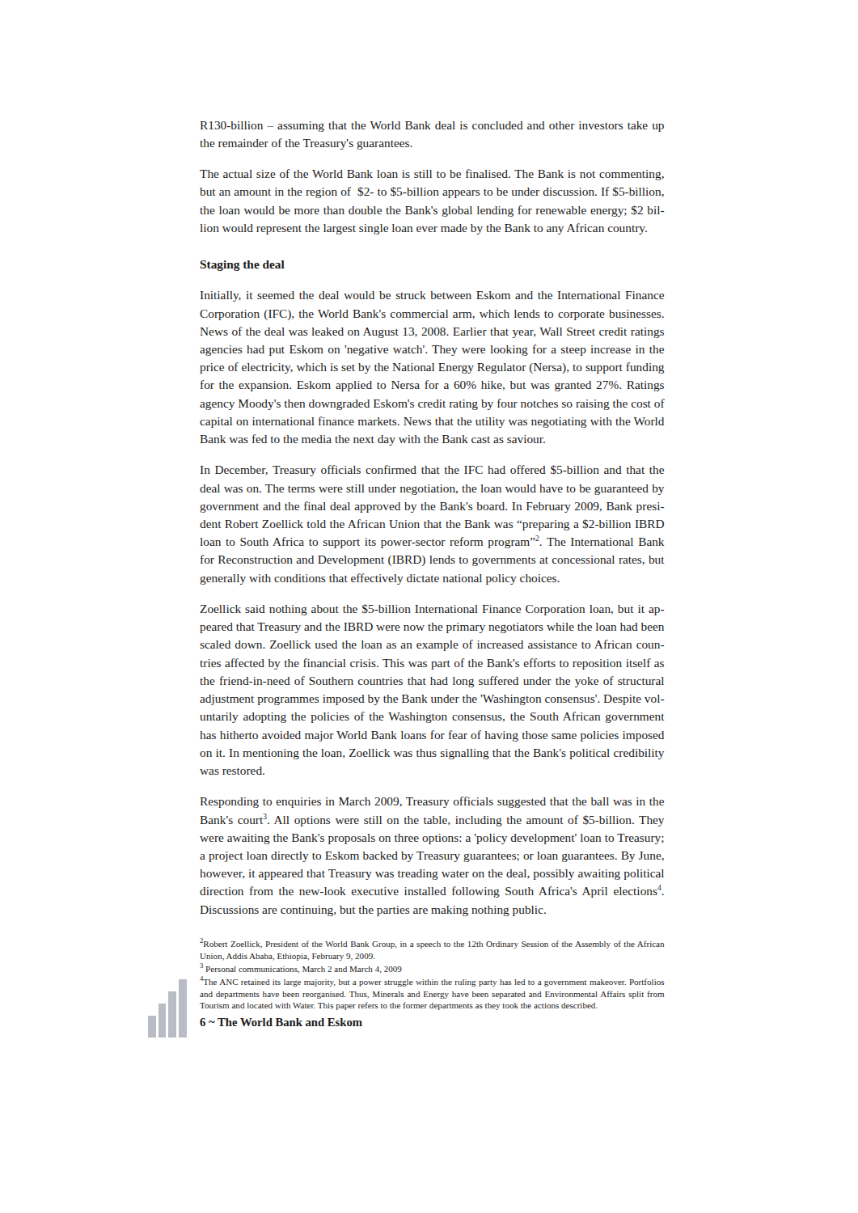R130-billion – assuming that the World Bank deal is concluded and other investors take up the remainder of the Treasury's guarantees.
The actual size of the World Bank loan is still to be finalised. The Bank is not commenting, but an amount in the region of $2- to $5-billion appears to be under discussion. If $5-billion, the loan would be more than double the Bank's global lending for renewable energy; $2 billion would represent the largest single loan ever made by the Bank to any African country.
Staging the deal
Initially, it seemed the deal would be struck between Eskom and the International Finance Corporation (IFC), the World Bank's commercial arm, which lends to corporate businesses. News of the deal was leaked on August 13, 2008. Earlier that year, Wall Street credit ratings agencies had put Eskom on 'negative watch'. They were looking for a steep increase in the price of electricity, which is set by the National Energy Regulator (Nersa), to support funding for the expansion. Eskom applied to Nersa for a 60% hike, but was granted 27%. Ratings agency Moody's then downgraded Eskom's credit rating by four notches so raising the cost of capital on international finance markets. News that the utility was negotiating with the World Bank was fed to the media the next day with the Bank cast as saviour.
In December, Treasury officials confirmed that the IFC had offered $5-billion and that the deal was on. The terms were still under negotiation, the loan would have to be guaranteed by government and the final deal approved by the Bank's board. In February 2009, Bank president Robert Zoellick told the African Union that the Bank was “preparing a $2-billion IBRD loan to South Africa to support its power-sector reform program”2. The International Bank for Reconstruction and Development (IBRD) lends to governments at concessional rates, but generally with conditions that effectively dictate national policy choices.
Zoellick said nothing about the $5-billion International Finance Corporation loan, but it appeared that Treasury and the IBRD were now the primary negotiators while the loan had been scaled down. Zoellick used the loan as an example of increased assistance to African countries affected by the financial crisis. This was part of the Bank's efforts to reposition itself as the friend-in-need of Southern countries that had long suffered under the yoke of structural adjustment programmes imposed by the Bank under the 'Washington consensus'. Despite voluntarily adopting the policies of the Washington consensus, the South African government has hitherto avoided major World Bank loans for fear of having those same policies imposed on it. In mentioning the loan, Zoellick was thus signalling that the Bank's political credibility was restored.
Responding to enquiries in March 2009, Treasury officials suggested that the ball was in the Bank's court3. All options were still on the table, including the amount of $5-billion. They were awaiting the Bank's proposals on three options: a 'policy development' loan to Treasury; a project loan directly to Eskom backed by Treasury guarantees; or loan guarantees. By June, however, it appeared that Treasury was treading water on the deal, possibly awaiting political direction from the new-look executive installed following South Africa's April elections4. Discussions are continuing, but the parties are making nothing public.
2Robert Zoellick, President of the World Bank Group, in a speech to the 12th Ordinary Session of the Assembly of the African Union, Addis Ababa, Ethiopia, February 9, 2009.
3 Personal communications, March 2 and March 4, 2009
4The ANC retained its large majority, but a power struggle within the ruling party has led to a government makeover. Portfolios and departments have been reorganised. Thus, Minerals and Energy have been separated and Environmental Affairs split from Tourism and located with Water. This paper refers to the former departments as they took the actions described.
6 ~ The World Bank and Eskom